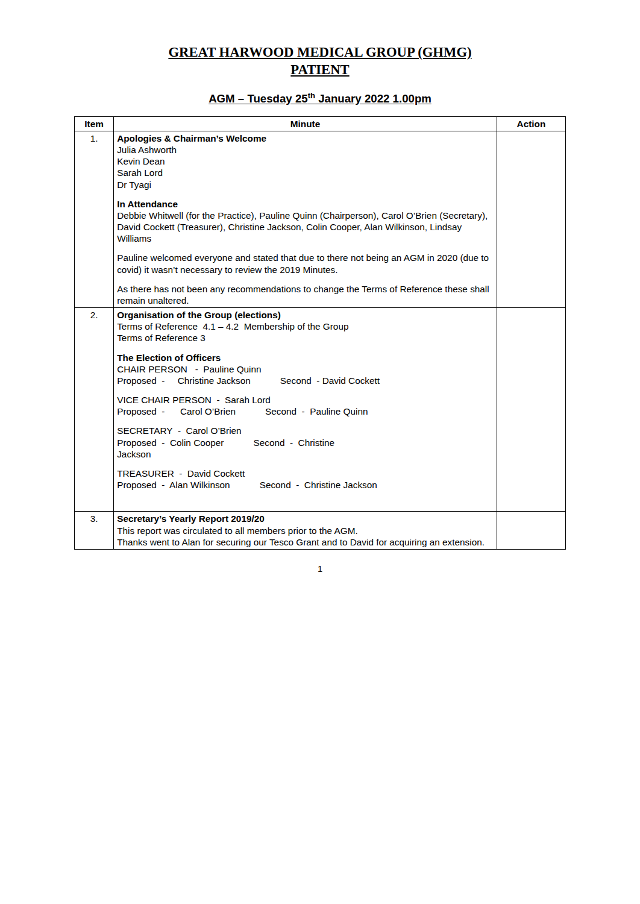GREAT HARWOOD MEDICAL GROUP (GHMG)
PATIENT
AGM – Tuesday 25th January 2022 1.00pm
| Item | Minute | Action |
| --- | --- | --- |
| 1. | Apologies & Chairman’s Welcome Julia Ashworth Kevin Dean Sarah Lord Dr Tyagi In Attendance Debbie Whitwell (for the Practice), Pauline Quinn (Chairperson), Carol O’Brien (Secretary), David Cockett (Treasurer), Christine Jackson, Colin Cooper, Alan Wilkinson, Lindsay Williams Pauline welcomed everyone and stated that due to there not being an AGM in 2020 (due to covid) it wasn’t necessary to review the 2019 Minutes. As there has not been any recommendations to change the Terms of Reference these shall remain unaltered. | |
| 2. | Organisation of the Group (elections) Terms of Reference 4.1 – 4.2 Membership of the Group Terms of Reference 3 The Election of Officers CHAIR PERSON - Pauline Quinn Proposed - Christine Jackson Second - David Cockett VICE CHAIR PERSON - Sarah Lord Proposed - Carol O’Brien Second - Pauline Quinn SECRETARY - Carol O’Brien Proposed - Colin Cooper Second - Christine Jackson TREASURER - David Cockett Proposed - Alan Wilkinson Second - Christine Jackson | |
| 3. | Secretary’s Yearly Report 2019/20 This report was circulated to all members prior to the AGM. Thanks went to Alan for securing our Tesco Grant and to David for acquiring an extension. | |
1